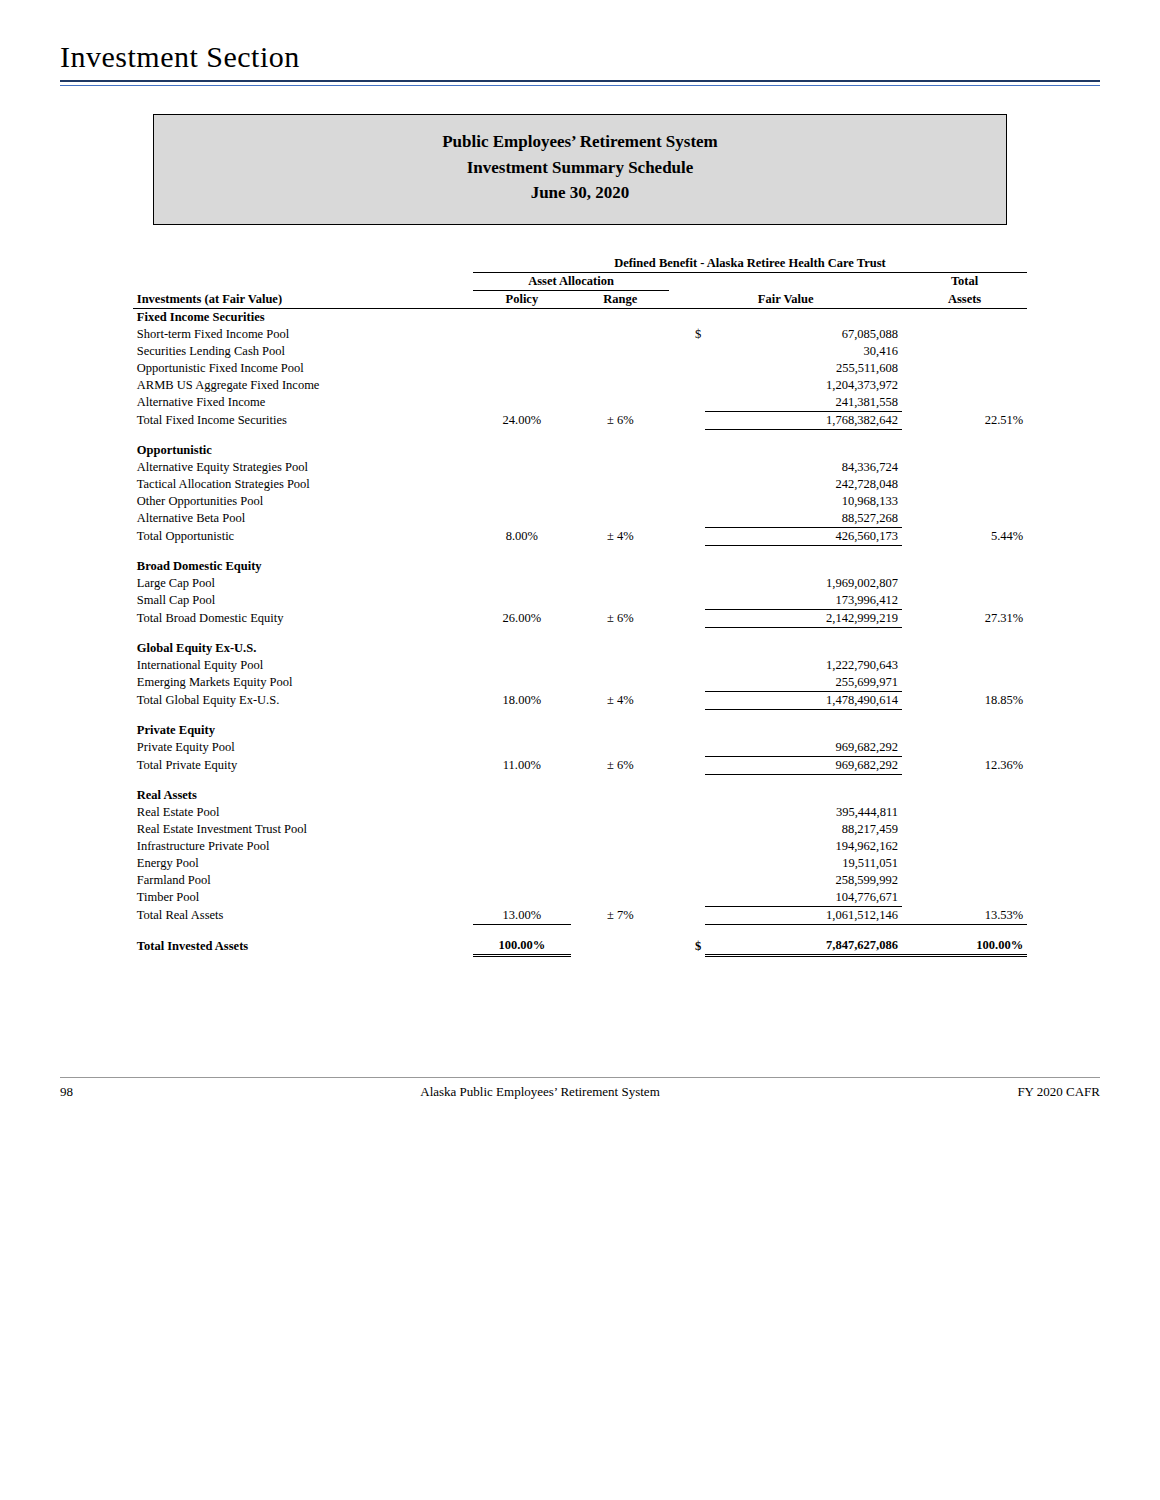Investment Section
Public Employees’ Retirement System
Investment Summary Schedule
June 30, 2020
| | Defined Benefit - Alaska Retiree Health Care Trust |
| | Asset Allocation | | Total |
| Investments (at Fair Value) | Policy | Range | Fair Value | Assets |
| Fixed Income Securities | | | | | |
| Short-term Fixed Income Pool | | | $ | 67,085,088 | |
| Securities Lending Cash Pool | | | | 30,416 | |
| Opportunistic Fixed Income Pool | | | | 255,511,608 | |
| ARMB US Aggregate Fixed Income | | | | 1,204,373,972 | |
| Alternative Fixed Income | | | | 241,381,558 | |
| Total Fixed Income Securities | 24.00% | ± 6% | | 1,768,382,642 | 22.51% |
| Opportunistic | | | | | |
| Alternative Equity Strategies Pool | | | | 84,336,724 | |
| Tactical Allocation Strategies Pool | | | | 242,728,048 | |
| Other Opportunities Pool | | | | 10,968,133 | |
| Alternative Beta Pool | | | | 88,527,268 | |
| Total Opportunistic | 8.00% | ± 4% | | 426,560,173 | 5.44% |
| Broad Domestic Equity | | | | | |
| Large Cap Pool | | | | 1,969,002,807 | |
| Small Cap Pool | | | | 173,996,412 | |
| Total Broad Domestic Equity | 26.00% | ± 6% | | 2,142,999,219 | 27.31% |
| Global Equity Ex-U.S. | | | | | |
| International Equity Pool | | | | 1,222,790,643 | |
| Emerging Markets Equity Pool | | | | 255,699,971 | |
| Total Global Equity Ex-U.S. | 18.00% | ± 4% | | 1,478,490,614 | 18.85% |
| Private Equity | | | | | |
| Private Equity Pool | | | | 969,682,292 | |
| Total Private Equity | 11.00% | ± 6% | | 969,682,292 | 12.36% |
| Real Assets | | | | | |
| Real Estate Pool | | | | 395,444,811 | |
| Real Estate Investment Trust Pool | | | | 88,217,459 | |
| Infrastructure Private Pool | | | | 194,962,162 | |
| Energy Pool | | | | 19,511,051 | |
| Farmland Pool | | | | 258,599,992 | |
| Timber Pool | | | | 104,776,671 | |
| Total Real Assets | 13.00% | ± 7% | | 1,061,512,146 | 13.53% |
| Total Invested Assets | 100.00% | | $ | 7,847,627,086 | 100.00% |
98
Alaska Public Employees’ Retirement System
FY 2020 CAFR